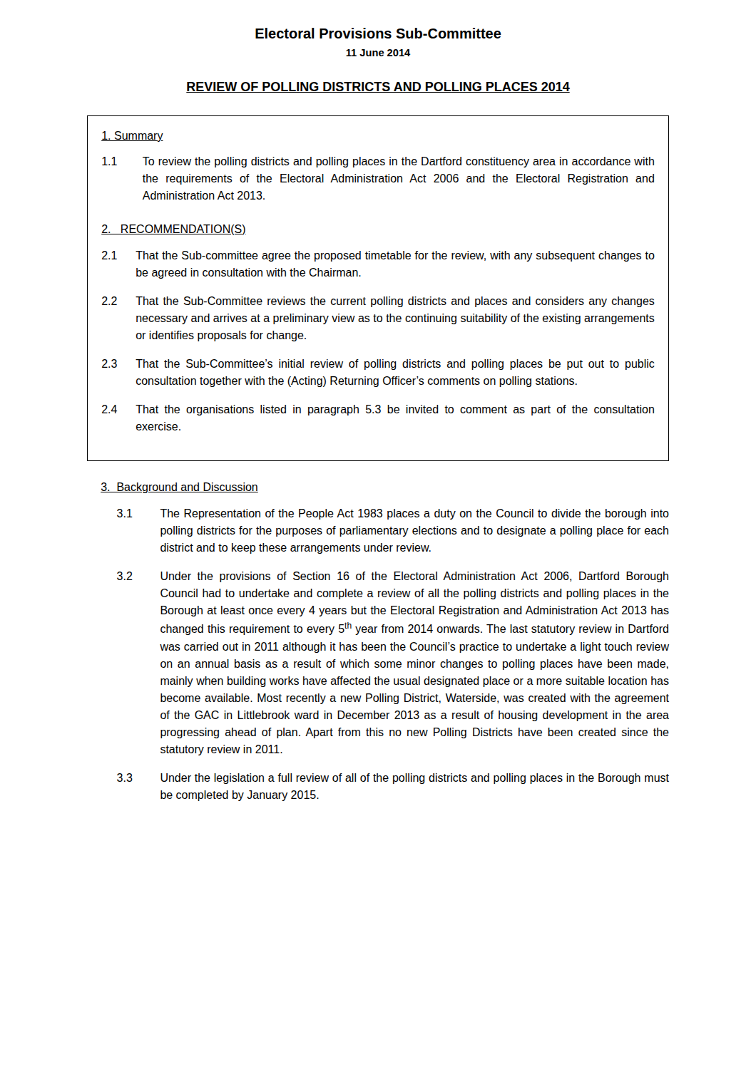Electoral Provisions Sub-Committee
11 June 2014
REVIEW OF POLLING DISTRICTS AND POLLING PLACES 2014
1. Summary
1.1
To review the polling districts and polling places in the Dartford constituency area in accordance with the requirements of the Electoral Administration Act 2006 and the Electoral Registration and Administration Act 2013.
2. RECOMMENDATION(S)
2.1
That the Sub-committee agree the proposed timetable for the review, with any subsequent changes to be agreed in consultation with the Chairman.
2.2
That the Sub-Committee reviews the current polling districts and places and considers any changes necessary and arrives at a preliminary view as to the continuing suitability of the existing arrangements or identifies proposals for change.
2.3
That the Sub-Committee’s initial review of polling districts and polling places be put out to public consultation together with the (Acting) Returning Officer’s comments on polling stations.
2.4
That the organisations listed in paragraph 5.3 be invited to comment as part of the consultation exercise.
3. Background and Discussion
3.1
The Representation of the People Act 1983 places a duty on the Council to divide the borough into polling districts for the purposes of parliamentary elections and to designate a polling place for each district and to keep these arrangements under review.
3.2
Under the provisions of Section 16 of the Electoral Administration Act 2006, Dartford Borough Council had to undertake and complete a review of all the polling districts and polling places in the Borough at least once every 4 years but the Electoral Registration and Administration Act 2013 has changed this requirement to every 5th year from 2014 onwards. The last statutory review in Dartford was carried out in 2011 although it has been the Council’s practice to undertake a light touch review on an annual basis as a result of which some minor changes to polling places have been made, mainly when building works have affected the usual designated place or a more suitable location has become available. Most recently a new Polling District, Waterside, was created with the agreement of the GAC in Littlebrook ward in December 2013 as a result of housing development in the area progressing ahead of plan. Apart from this no new Polling Districts have been created since the statutory review in 2011.
3.3
Under the legislation a full review of all of the polling districts and polling places in the Borough must be completed by January 2015.